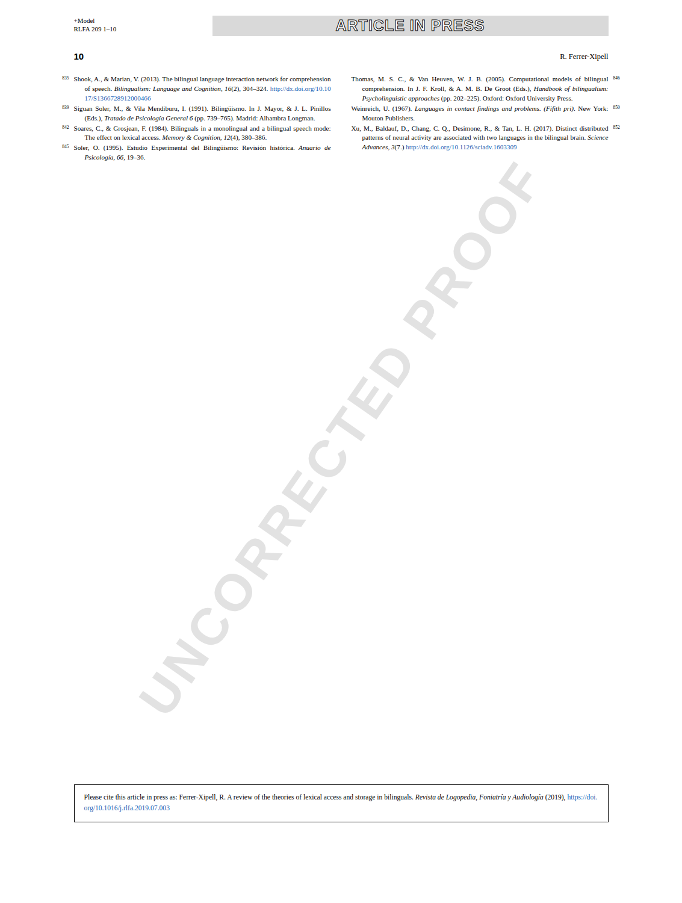+Model RLFA 209 1–10
ARTICLE IN PRESS
10
R. Ferrer-Xipell
UNCORRECTED PROOF
835
Shook, A., & Marian, V. (2013). The bilingual language interaction network for comprehension of speech. Bilingualism: Language and Cognition, 16(2), 304–324. http://dx.doi.org/10.1017/S1366728912000466
839
Siguan Soler, M., & Vila Mendiburu, I. (1991). Bilingüismo. In J. Mayor, & J. L. Pinillos (Eds.), Tratado de Psicología General 6 (pp. 739–765). Madrid: Alhambra Longman.
842
Soares, C., & Grosjean, F. (1984). Bilinguals in a monolingual and a bilingual speech mode: The effect on lexical access. Memory & Cognition, 12(4), 380–386.
845
Soler, O. (1995). Estudio Experimental del Bilingüismo: Revisión histórica. Anuario de Psicología, 66, 19–36.
846
Thomas, M. S. C., & Van Heuven, W. J. B. (2005). Computational models of bilingual comprehension. In J. F. Kroll, & A. M. B. De Groot (Eds.), Handbook of bilingualism: Psycholinguistic approaches (pp. 202–225). Oxford: Oxford University Press.
850
Weinreich, U. (1967). Languages in contact findings and problems. (Fifith pri). New York: Mouton Publishers.
852
Xu, M., Baldauf, D., Chang, C. Q., Desimone, R., & Tan, L. H. (2017). Distinct distributed patterns of neural activity are associated with two languages in the bilingual brain. Science Advances, 3(7.) http://dx.doi.org/10.1126/sciadv.1603309
Please cite this article in press as: Ferrer-Xipell, R. A review of the theories of lexical access and storage in bilinguals. Revista de Logopedia, Foniatría y Audiología (2019), https://doi.org/10.1016/j.rlfa.2019.07.003